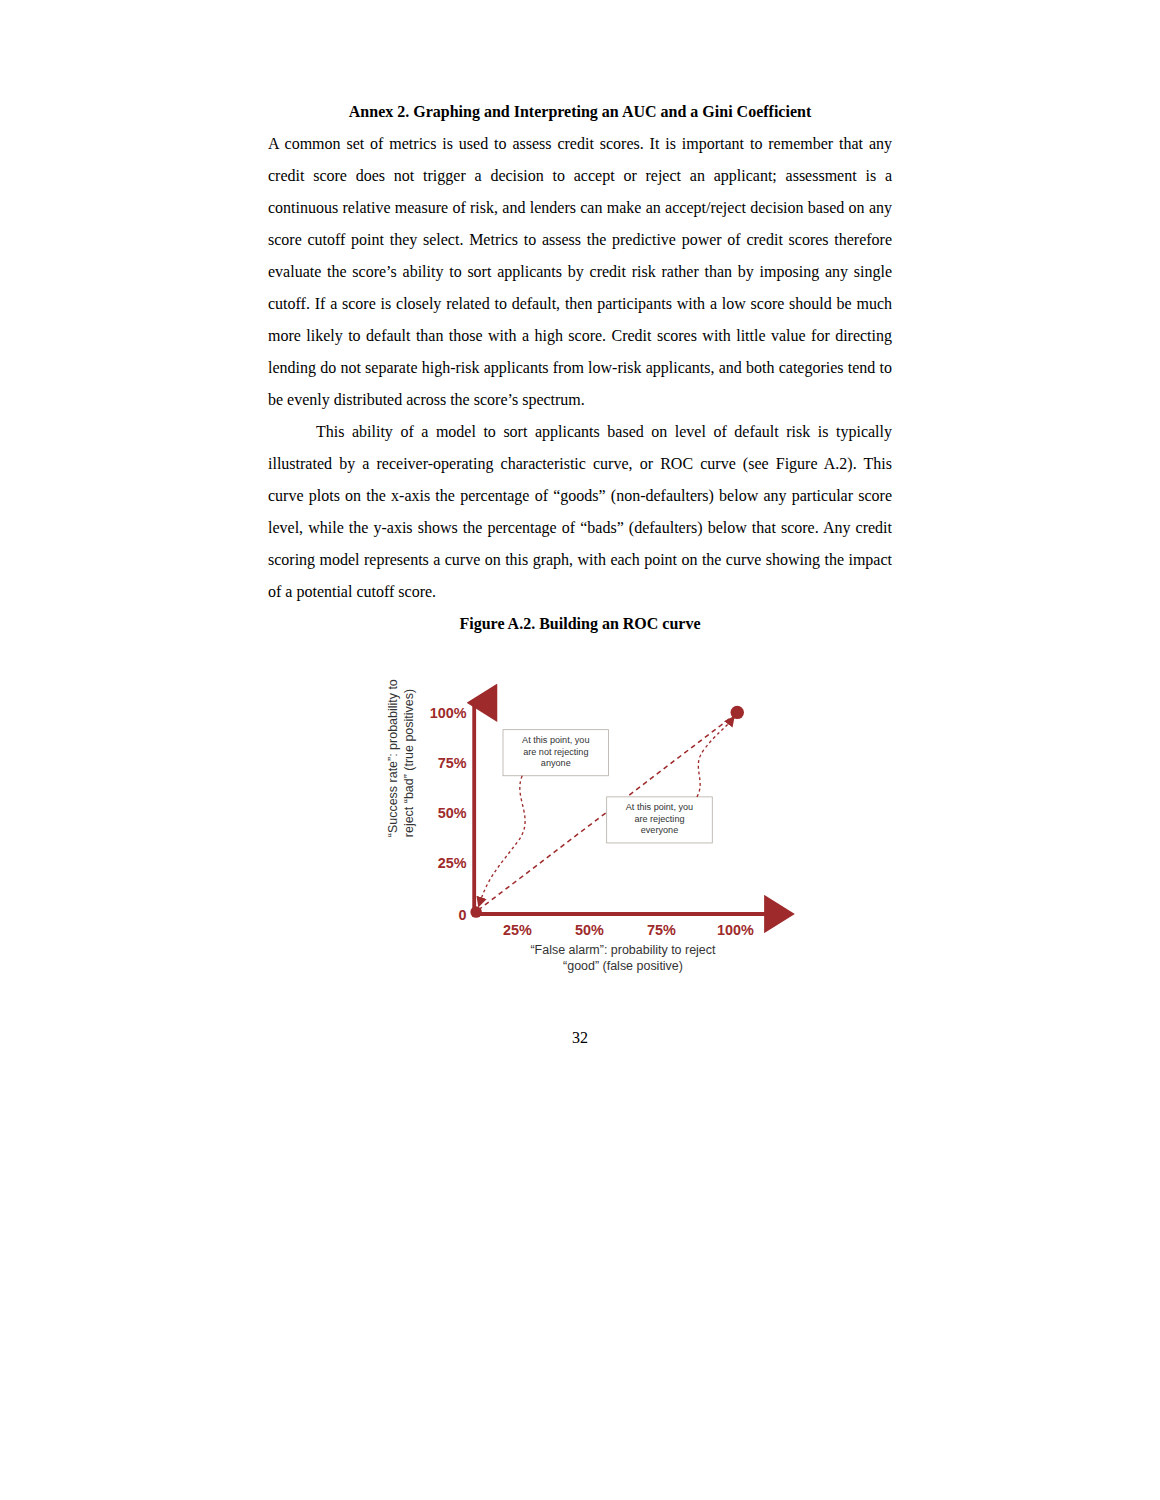Annex 2. Graphing and Interpreting an AUC and a Gini Coefficient
A common set of metrics is used to assess credit scores. It is important to remember that any credit score does not trigger a decision to accept or reject an applicant; assessment is a continuous relative measure of risk, and lenders can make an accept/reject decision based on any score cutoff point they select. Metrics to assess the predictive power of credit scores therefore evaluate the score’s ability to sort applicants by credit risk rather than by imposing any single cutoff. If a score is closely related to default, then participants with a low score should be much more likely to default than those with a high score. Credit scores with little value for directing lending do not separate high-risk applicants from low-risk applicants, and both categories tend to be evenly distributed across the score’s spectrum.
This ability of a model to sort applicants based on level of default risk is typically illustrated by a receiver-operating characteristic curve, or ROC curve (see Figure A.2). This curve plots on the x-axis the percentage of “goods” (non-defaulters) below any particular score level, while the y-axis shows the percentage of “bads” (defaulters) below that score. Any credit scoring model represents a curve on this graph, with each point on the curve showing the impact of a potential cutoff score.
Figure A.2. Building an ROC curve
100% 75% 50% 25% 0 25% 50% 75% 100% “Success rate”: probability to reject “bad” (true positives) “False alarm”: probability to reject “good” (false positive) At this point, you are not rejecting anyone At this point, you are rejecting everyone
32